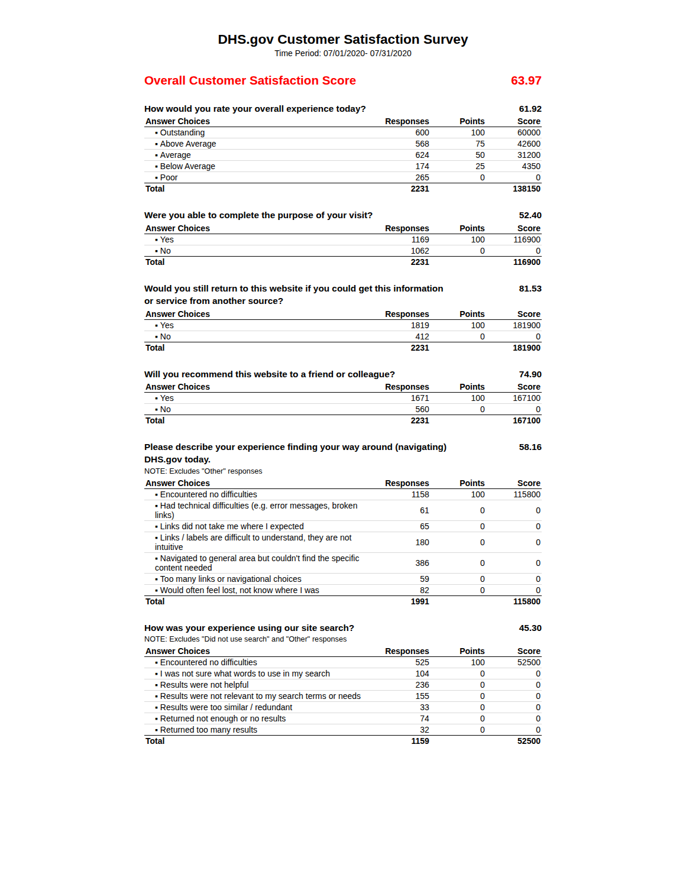DHS.gov Customer Satisfaction Survey
Time Period: 07/01/2020- 07/31/2020
Overall Customer Satisfaction Score 63.97
How would you rate your overall experience today? 61.92
| Answer Choices | Responses | Points | Score |
| --- | --- | --- | --- |
| Outstanding | 600 | 100 | 60000 |
| Above Average | 568 | 75 | 42600 |
| Average | 624 | 50 | 31200 |
| Below Average | 174 | 25 | 4350 |
| Poor | 265 | 0 | 0 |
| Total | 2231 | | 138150 |
Were you able to complete the purpose of your visit? 52.40
| Answer Choices | Responses | Points | Score |
| --- | --- | --- | --- |
| Yes | 1169 | 100 | 116900 |
| No | 1062 | 0 | 0 |
| Total | 2231 | | 116900 |
Would you still return to this website if you could get this information or service from another source? 81.53
| Answer Choices | Responses | Points | Score |
| --- | --- | --- | --- |
| Yes | 1819 | 100 | 181900 |
| No | 412 | 0 | 0 |
| Total | 2231 | | 181900 |
Will you recommend this website to a friend or colleague? 74.90
| Answer Choices | Responses | Points | Score |
| --- | --- | --- | --- |
| Yes | 1671 | 100 | 167100 |
| No | 560 | 0 | 0 |
| Total | 2231 | | 167100 |
Please describe your experience finding your way around (navigating) DHS.gov today. 58.16
NOTE: Excludes "Other" responses
| Answer Choices | Responses | Points | Score |
| --- | --- | --- | --- |
| Encountered no difficulties | 1158 | 100 | 115800 |
| Had technical difficulties (e.g. error messages, broken links) | 61 | 0 | 0 |
| Links did not take me where I expected | 65 | 0 | 0 |
| Links / labels are difficult to understand, they are not intuitive | 180 | 0 | 0 |
| Navigated to general area but couldn't find the specific content needed | 386 | 0 | 0 |
| Too many links or navigational choices | 59 | 0 | 0 |
| Would often feel lost, not know where I was | 82 | 0 | 0 |
| Total | 1991 | | 115800 |
How was your experience using our site search? 45.30
NOTE: Excludes "Did not use search" and "Other" responses
| Answer Choices | Responses | Points | Score |
| --- | --- | --- | --- |
| Encountered no difficulties | 525 | 100 | 52500 |
| I was not sure what words to use in my search | 104 | 0 | 0 |
| Results were not helpful | 236 | 0 | 0 |
| Results were not relevant to my search terms or needs | 155 | 0 | 0 |
| Results were too similar / redundant | 33 | 0 | 0 |
| Returned not enough or no results | 74 | 0 | 0 |
| Returned too many results | 32 | 0 | 0 |
| Total | 1159 | | 52500 |